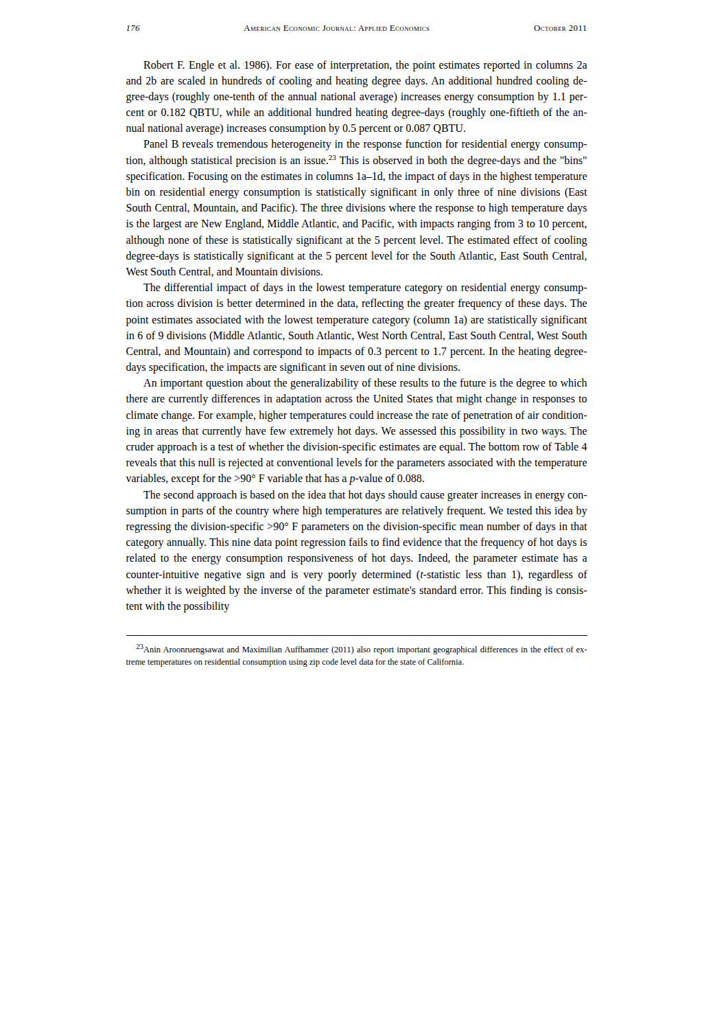176 American Economic Journal: Applied Economics October 2011
Robert F. Engle et al. 1986). For ease of interpretation, the point estimates reported in columns 2a and 2b are scaled in hundreds of cooling and heating degree days. An additional hundred cooling degree-days (roughly one-tenth of the annual national average) increases energy consumption by 1.1 percent or 0.182 QBTU, while an additional hundred heating degree-days (roughly one-fiftieth of the annual national average) increases consumption by 0.5 percent or 0.087 QBTU.
Panel B reveals tremendous heterogeneity in the response function for residential energy consumption, although statistical precision is an issue.23 This is observed in both the degree-days and the "bins" specification. Focusing on the estimates in columns 1a–1d, the impact of days in the highest temperature bin on residential energy consumption is statistically significant in only three of nine divisions (East South Central, Mountain, and Pacific). The three divisions where the response to high temperature days is the largest are New England, Middle Atlantic, and Pacific, with impacts ranging from 3 to 10 percent, although none of these is statistically significant at the 5 percent level. The estimated effect of cooling degree-days is statistically significant at the 5 percent level for the South Atlantic, East South Central, West South Central, and Mountain divisions.
The differential impact of days in the lowest temperature category on residential energy consumption across division is better determined in the data, reflecting the greater frequency of these days. The point estimates associated with the lowest temperature category (column 1a) are statistically significant in 6 of 9 divisions (Middle Atlantic, South Atlantic, West North Central, East South Central, West South Central, and Mountain) and correspond to impacts of 0.3 percent to 1.7 percent. In the heating degree-days specification, the impacts are significant in seven out of nine divisions.
An important question about the generalizability of these results to the future is the degree to which there are currently differences in adaptation across the United States that might change in responses to climate change. For example, higher temperatures could increase the rate of penetration of air conditioning in areas that currently have few extremely hot days. We assessed this possibility in two ways. The cruder approach is a test of whether the division-specific estimates are equal. The bottom row of Table 4 reveals that this null is rejected at conventional levels for the parameters associated with the temperature variables, except for the >90° F variable that has a p-value of 0.088.
The second approach is based on the idea that hot days should cause greater increases in energy consumption in parts of the country where high temperatures are relatively frequent. We tested this idea by regressing the division-specific >90° F parameters on the division-specific mean number of days in that category annually. This nine data point regression fails to find evidence that the frequency of hot days is related to the energy consumption responsiveness of hot days. Indeed, the parameter estimate has a counter-intuitive negative sign and is very poorly determined (t-statistic less than 1), regardless of whether it is weighted by the inverse of the parameter estimate's standard error. This finding is consistent with the possibility
23Anin Aroonruengsawat and Maximilian Auffhammer (2011) also report important geographical differences in the effect of extreme temperatures on residential consumption using zip code level data for the state of California.